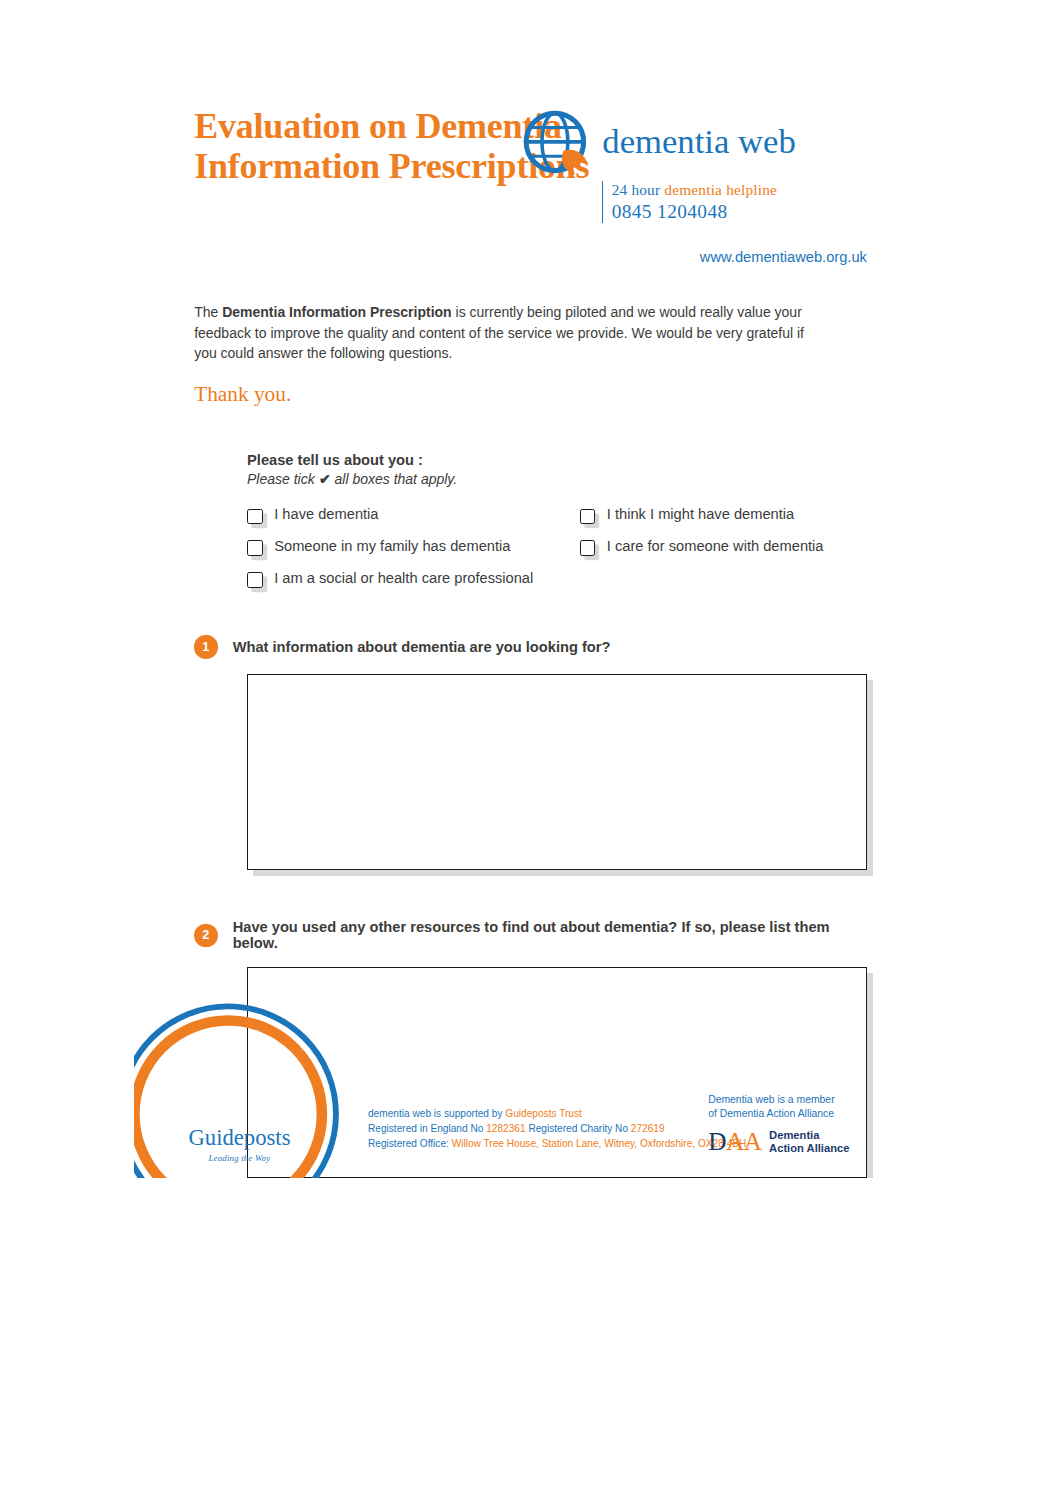dementia web
24 hour dementia helpline
0845 1204048
www.dementiaweb.org.uk
Evaluation on Dementia
Information Prescriptions
The Dementia Information Prescription is currently being piloted and we would really value your feedback to improve the quality and content of the service we provide. We would be very grateful if you could answer the following questions.
Thank you.
Please tell us about you :
Please tick ✔ all boxes that apply.
I have dementia I think I might have dementia Someone in my family has dementia I care for someone with dementia I am a social or health care professional
1
What information about dementia are you looking for?
2
Have you used any other resources to find out about dementia? If so, please list them below.
Guideposts
Leading the Way
dementia web is supported by Guideposts Trust
Registered in England No 1282361 Registered Charity No 272619
Registered Office: Willow Tree House, Station Lane, Witney, Oxfordshire, OX28 4BH
Dementia web is a member
of Dementia Action Alliance
DAA
Dementia
Action Alliance